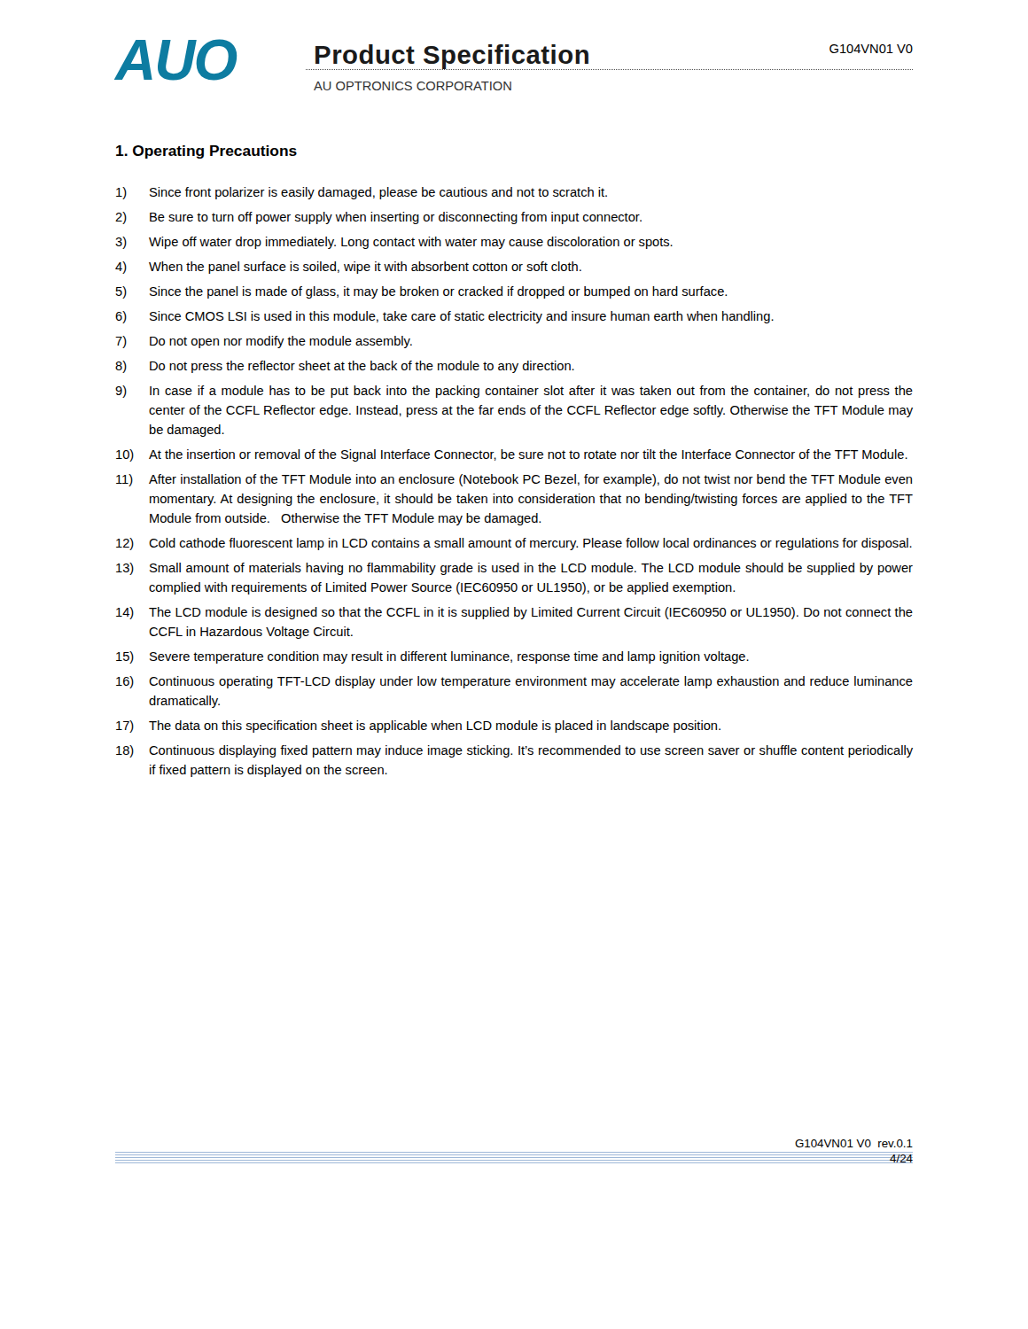AUO
Product Specification
AU OPTRONICS CORPORATION
G104VN01 V0
1. Operating Precautions
Since front polarizer is easily damaged, please be cautious and not to scratch it.
Be sure to turn off power supply when inserting or disconnecting from input connector.
Wipe off water drop immediately. Long contact with water may cause discoloration or spots.
When the panel surface is soiled, wipe it with absorbent cotton or soft cloth.
Since the panel is made of glass, it may be broken or cracked if dropped or bumped on hard surface.
Since CMOS LSI is used in this module, take care of static electricity and insure human earth when handling.
Do not open nor modify the module assembly.
Do not press the reflector sheet at the back of the module to any direction.
In case if a module has to be put back into the packing container slot after it was taken out from the container, do not press the center of the CCFL Reflector edge. Instead, press at the far ends of the CCFL Reflector edge softly. Otherwise the TFT Module may be damaged.
At the insertion or removal of the Signal Interface Connector, be sure not to rotate nor tilt the Interface Connector of the TFT Module.
After installation of the TFT Module into an enclosure (Notebook PC Bezel, for example), do not twist nor bend the TFT Module even momentary. At designing the enclosure, it should be taken into consideration that no bending/twisting forces are applied to the TFT Module from outside. Otherwise the TFT Module may be damaged.
Cold cathode fluorescent lamp in LCD contains a small amount of mercury. Please follow local ordinances or regulations for disposal.
Small amount of materials having no flammability grade is used in the LCD module. The LCD module should be supplied by power complied with requirements of Limited Power Source (IEC60950 or UL1950), or be applied exemption.
The LCD module is designed so that the CCFL in it is supplied by Limited Current Circuit (IEC60950 or UL1950). Do not connect the CCFL in Hazardous Voltage Circuit.
Severe temperature condition may result in different luminance, response time and lamp ignition voltage.
Continuous operating TFT-LCD display under low temperature environment may accelerate lamp exhaustion and reduce luminance dramatically.
The data on this specification sheet is applicable when LCD module is placed in landscape position.
Continuous displaying fixed pattern may induce image sticking. It’s recommended to use screen saver or shuffle content periodically if fixed pattern is displayed on the screen.
G104VN01 V0 rev.0.1
4/24